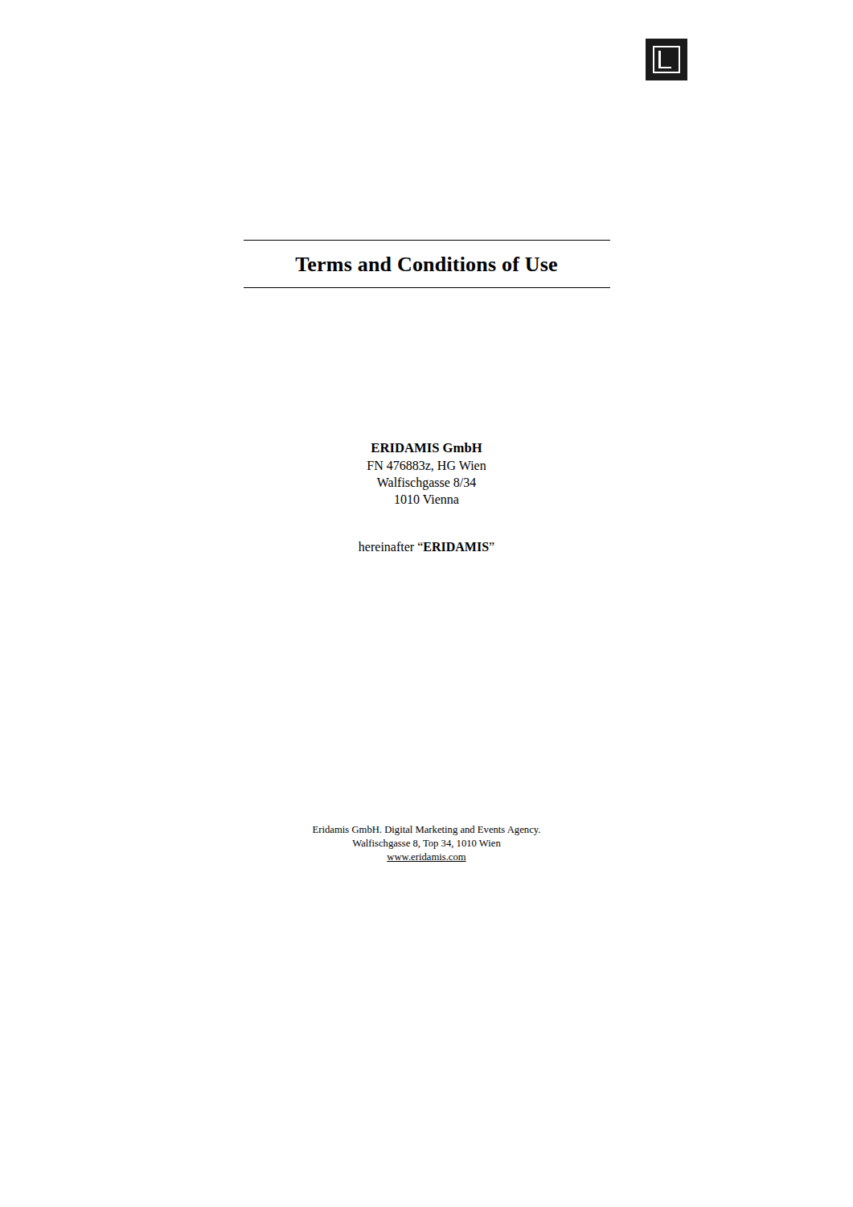Terms and Conditions of Use
ERIDAMIS GmbH
FN 476883z, HG Wien
Walfischgasse 8/34
1010 Vienna
hereinafter “ERIDAMIS”
Eridamis GmbH. Digital Marketing and Events Agency.
Walfischgasse 8, Top 34, 1010 Wien
www.eridamis.com